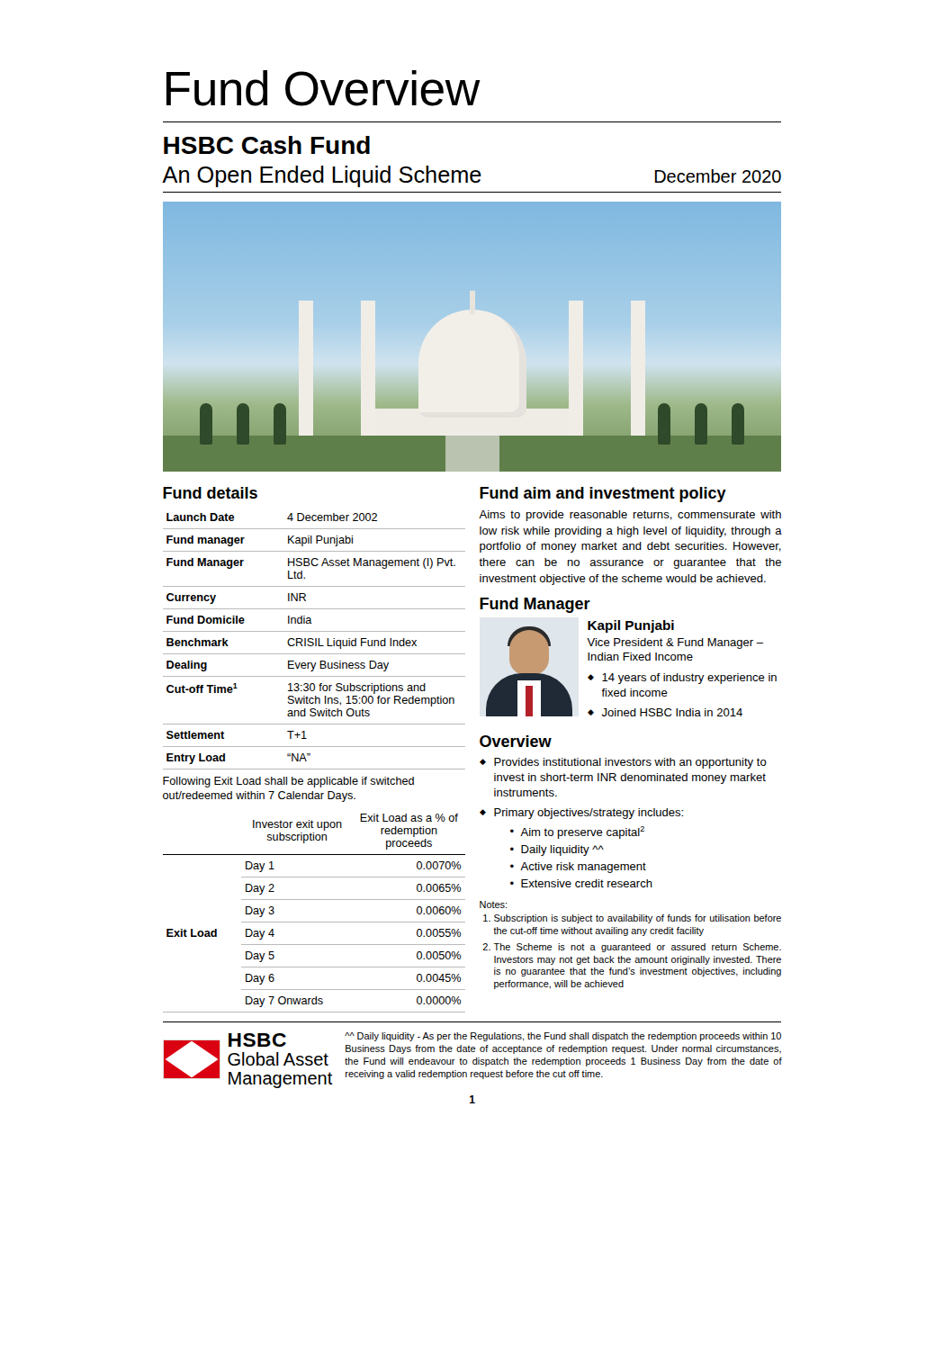Fund Overview
HSBC Cash Fund
An Open Ended Liquid Scheme
December 2020
Fund details
| Launch Date | 4 December 2002 |
| Fund manager | Kapil Punjabi |
| Fund Manager | HSBC Asset Management (I) Pvt. Ltd. |
| Currency | INR |
| Fund Domicile | India |
| Benchmark | CRISIL Liquid Fund Index |
| Dealing | Every Business Day |
| Cut-off Time 1 | 13:30 for Subscriptions and Switch Ins, 15:00 for Redemption and Switch Outs |
| Settlement | T+1 |
| Entry Load | “NA” |
Following Exit Load shall be applicable if switched out/redeemed within 7 Calendar Days.
| | Investor exit upon subscription | Exit Load as a % of redemption proceeds |
| --- | --- | --- |
| Exit Load | Day 1 | 0.0070% |
| Day 2 | 0.0065% |
| Day 3 | 0.0060% |
| Day 4 | 0.0055% |
| Day 5 | 0.0050% |
| Day 6 | 0.0045% |
| Day 7 Onwards | 0.0000% |
Fund aim and investment policy
Aims to provide reasonable returns, commensurate with low risk while providing a high level of liquidity, through a portfolio of money market and debt securities. However, there can be no assurance or guarantee that the investment objective of the scheme would be achieved.
Fund Manager
Kapil Punjabi
Vice President & Fund Manager – Indian Fixed Income
14 years of industry experience in fixed income
Joined HSBC India in 2014
Overview
Provides institutional investors with an opportunity to invest in short-term INR denominated money market instruments.
Primary objectives/strategy includes:
Aim to preserve capital2
Daily liquidity ^^
Active risk management
Extensive credit research
Notes:
Subscription is subject to availability of funds for utilisation before the cut-off time without availing any credit facility
The Scheme is not a guaranteed or assured return Scheme. Investors may not get back the amount originally invested. There is no guarantee that the fund’s investment objectives, including performance, will be achieved
HSBC
Global Asset
Management
^^ Daily liquidity - As per the Regulations, the Fund shall dispatch the redemption proceeds within 10 Business Days from the date of acceptance of redemption request. Under normal circumstances, the Fund will endeavour to dispatch the redemption proceeds 1 Business Day from the date of receiving a valid redemption request before the cut off time.
1